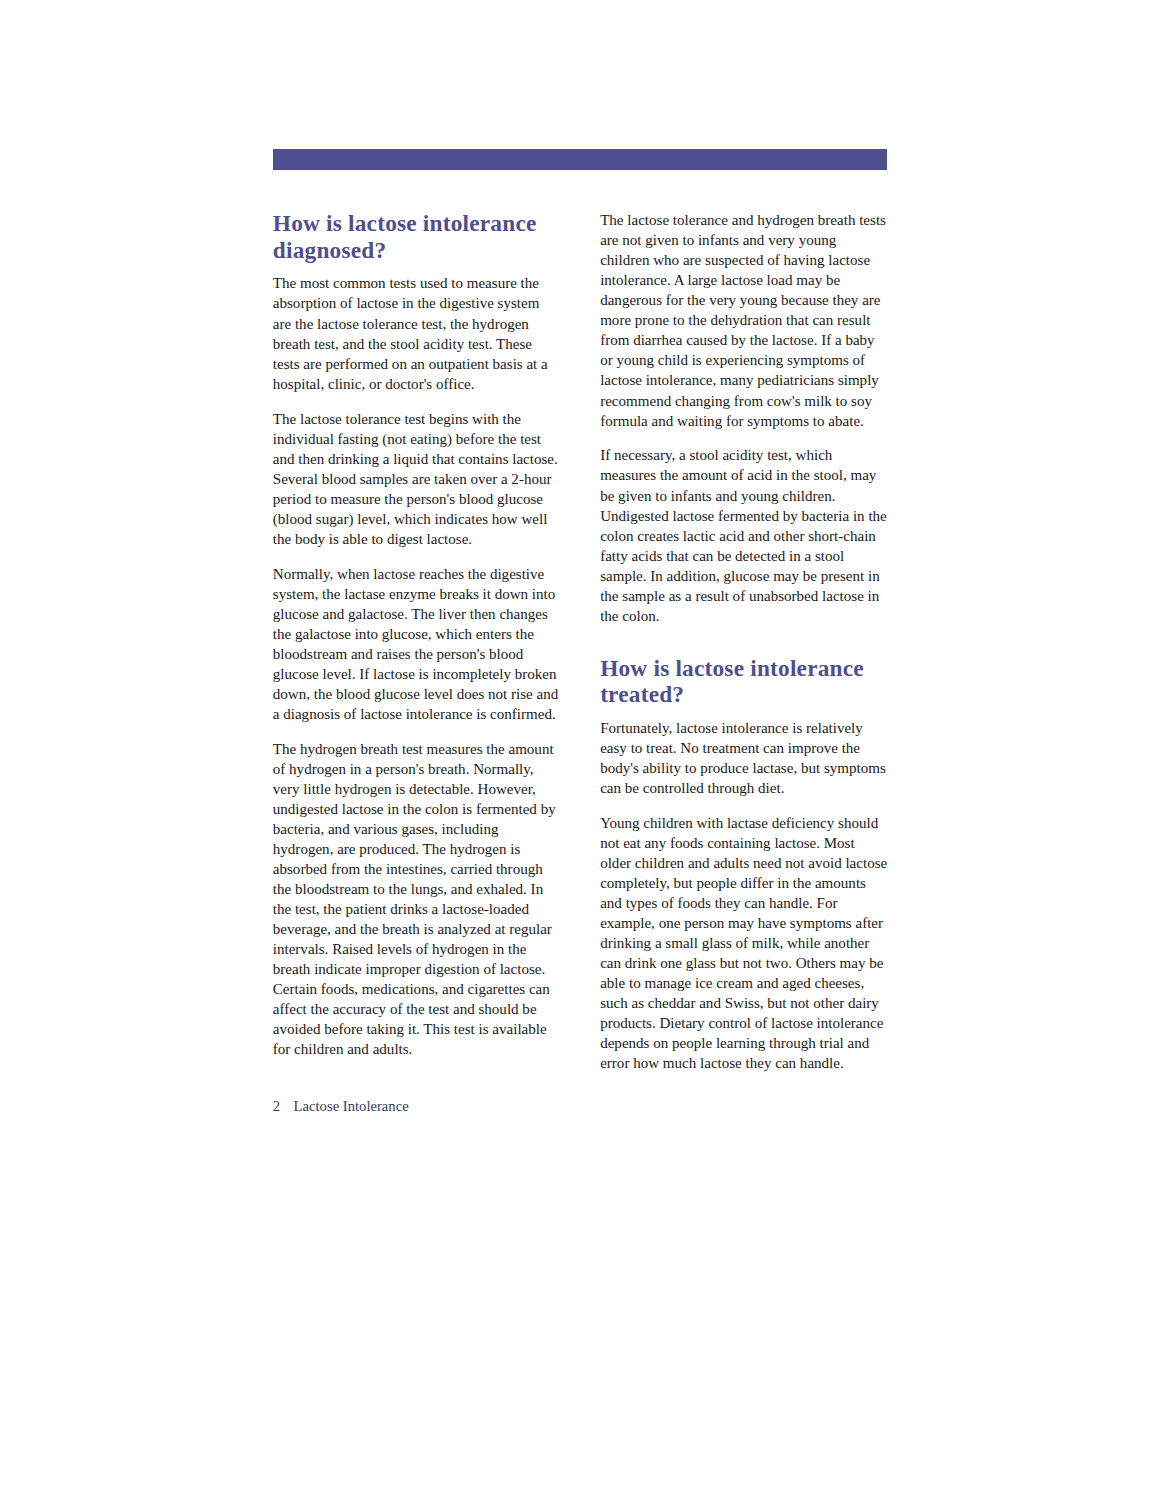How is lactose intolerance diagnosed?
The most common tests used to measure the absorption of lactose in the digestive system are the lactose tolerance test, the hydrogen breath test, and the stool acidity test. These tests are performed on an outpatient basis at a hospital, clinic, or doctor's office.
The lactose tolerance test begins with the individual fasting (not eating) before the test and then drinking a liquid that contains lactose. Several blood samples are taken over a 2-hour period to measure the person's blood glucose (blood sugar) level, which indicates how well the body is able to digest lactose.
Normally, when lactose reaches the digestive system, the lactase enzyme breaks it down into glucose and galactose. The liver then changes the galactose into glucose, which enters the bloodstream and raises the person's blood glucose level. If lactose is incompletely broken down, the blood glucose level does not rise and a diagnosis of lactose intolerance is confirmed.
The hydrogen breath test measures the amount of hydrogen in a person's breath. Normally, very little hydrogen is detectable. However, undigested lactose in the colon is fermented by bacteria, and various gases, including hydrogen, are produced. The hydrogen is absorbed from the intestines, carried through the bloodstream to the lungs, and exhaled. In the test, the patient drinks a lactose-loaded beverage, and the breath is analyzed at regular intervals. Raised levels of hydrogen in the breath indicate improper digestion of lactose. Certain foods, medications, and cigarettes can affect the accuracy of the test and should be avoided before taking it. This test is available for children and adults.
The lactose tolerance and hydrogen breath tests are not given to infants and very young children who are suspected of having lactose intolerance. A large lactose load may be dangerous for the very young because they are more prone to the dehydration that can result from diarrhea caused by the lactose. If a baby or young child is experiencing symptoms of lactose intolerance, many pediatricians simply recommend changing from cow's milk to soy formula and waiting for symptoms to abate.
If necessary, a stool acidity test, which measures the amount of acid in the stool, may be given to infants and young children. Undigested lactose fermented by bacteria in the colon creates lactic acid and other short-chain fatty acids that can be detected in a stool sample. In addition, glucose may be present in the sample as a result of unabsorbed lactose in the colon.
How is lactose intolerance treated?
Fortunately, lactose intolerance is relatively easy to treat. No treatment can improve the body's ability to produce lactase, but symptoms can be controlled through diet.
Young children with lactase deficiency should not eat any foods containing lactose. Most older children and adults need not avoid lactose completely, but people differ in the amounts and types of foods they can handle. For example, one person may have symptoms after drinking a small glass of milk, while another can drink one glass but not two. Others may be able to manage ice cream and aged cheeses, such as cheddar and Swiss, but not other dairy products. Dietary control of lactose intolerance depends on people learning through trial and error how much lactose they can handle.
2 Lactose Intolerance